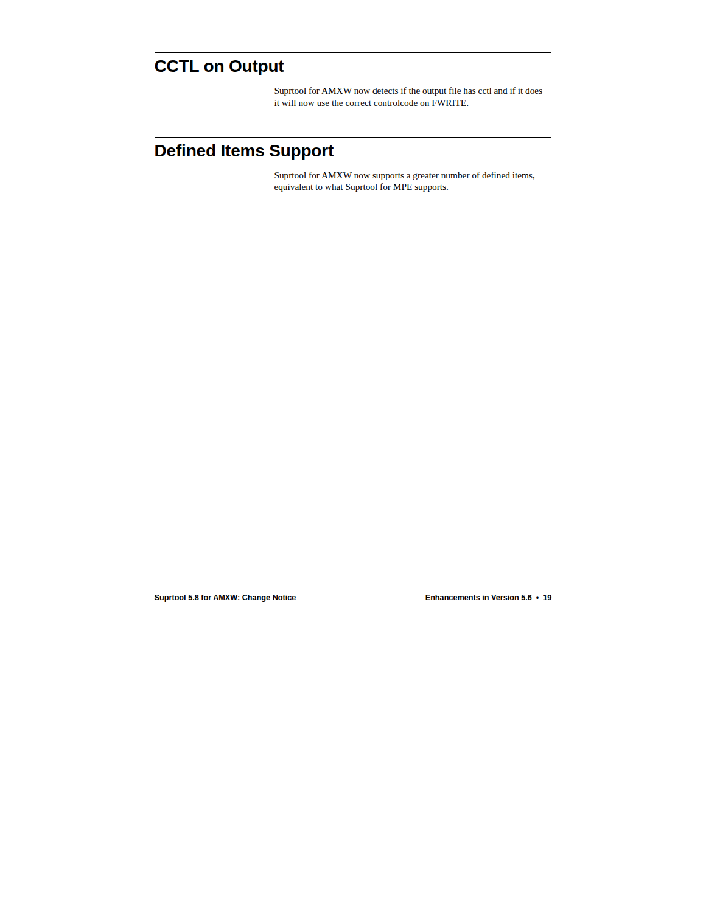CCTL on Output
Suprtool for AMXW now detects if the output file has cctl and if it does it will now use the correct controlcode on FWRITE.
Defined Items Support
Suprtool for AMXW now supports a greater number of defined items, equivalent to what Suprtool for MPE supports.
Suprtool 5.8 for AMXW: Change Notice
Enhancements in Version 5.6 • 19